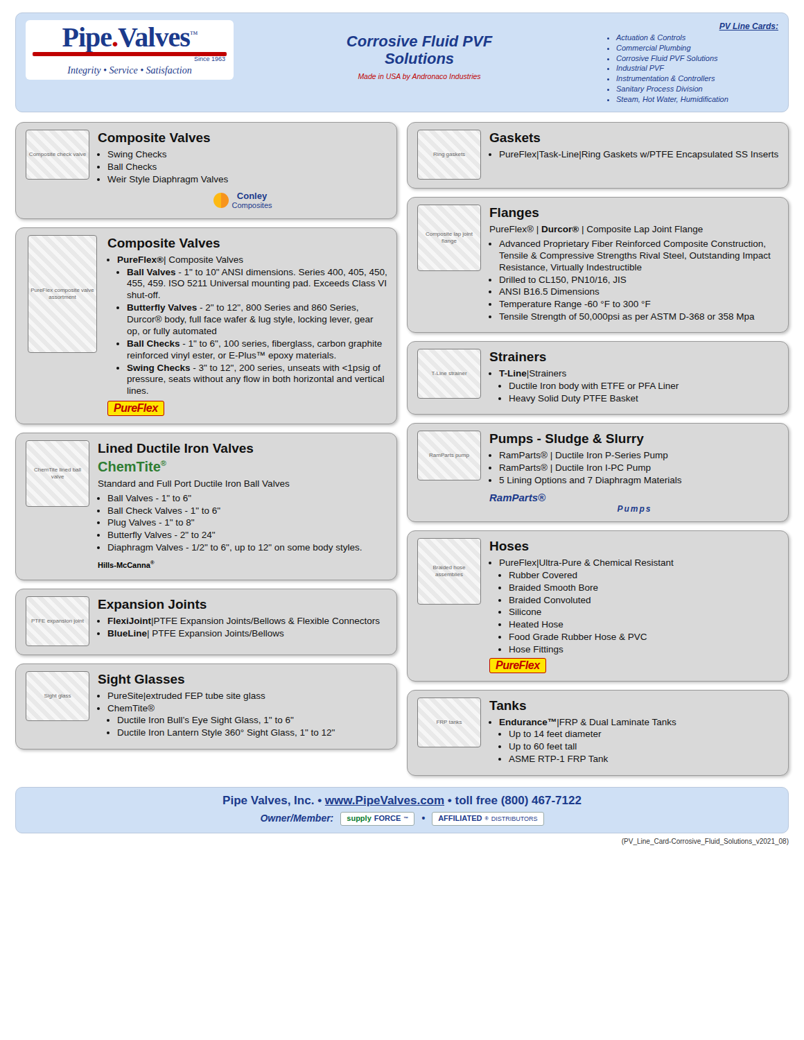Pipe. Valves™
Since 1963
Integrity • Service • Satisfaction
Corrosive Fluid PVF
Solutions
Made in USA by Andronaco Industries
PV Line Cards:
Actuation & Controls
Commercial Plumbing
Corrosive Fluid PVF Solutions
Industrial PVF
Instrumentation & Controllers
Sanitary Process Division
Steam, Hot Water, Humidification
Composite check valve
Composite Valves
Swing Checks
Ball Checks
Weir Style Diaphragm Valves
Conley
Composites
PureFlex composite valve assortment
Composite Valves
PureFlex®| Composite Valves
Ball Valves - 1" to 10" ANSI dimensions. Series 400, 405, 450, 455, 459. ISO 5211 Universal mounting pad. Exceeds Class VI shut-off.
Butterfly Valves - 2" to 12", 800 Series and 860 Series, Durcor® body, full face wafer & lug style, locking lever, gear op, or fully automated
Ball Checks - 1" to 6", 100 series, fiberglass, carbon graphite reinforced vinyl ester, or E-Plus™ epoxy materials.
Swing Checks - 3" to 12", 200 series, unseats with <1psig of pressure, seats without any flow in both horizontal and vertical lines.
PureFlex
ChemTite lined ball valve
Lined Ductile Iron Valves
ChemTite®
Standard and Full Port Ductile Iron Ball Valves
Ball Valves - 1" to 6"
Ball Check Valves - 1" to 6"
Plug Valves - 1" to 8"
Butterfly Valves - 2" to 24"
Diaphragm Valves - 1/2" to 6", up to 12" on some body styles.
Hills-McCanna®
PTFE expansion joint
Expansion Joints
FlexiJoint|PTFE Expansion Joints/Bellows & Flexible Connectors
BlueLine| PTFE Expansion Joints/Bellows
Sight glass
Sight Glasses
PureSite|extruded FEP tube site glass
ChemTite®
Ductile Iron Bull’s Eye Sight Glass, 1" to 6"
Ductile Iron Lantern Style 360° Sight Glass, 1" to 12"
Ring gaskets
Gaskets
PureFlex|Task-Line|Ring Gaskets w/PTFE Encapsulated SS Inserts
Composite lap joint flange
Flanges
PureFlex® | Durcor® | Composite Lap Joint Flange
Advanced Proprietary Fiber Reinforced Composite Construction, Tensile & Compressive Strengths Rival Steel, Outstanding Impact Resistance, Virtually Indestructible
Drilled to CL150, PN10/16, JIS
ANSI B16.5 Dimensions
Temperature Range -60 °F to 300 °F
Tensile Strength of 50,000psi as per ASTM D-368 or 358 Mpa
T-Line strainer
Strainers
T-Line|Strainers
Ductile Iron body with ETFE or PFA Liner
Heavy Solid Duty PTFE Basket
RamParts pump
Pumps - Sludge & Slurry
RamParts® | Ductile Iron P-Series Pump
RamParts® | Ductile Iron I-PC Pump
5 Lining Options and 7 Diaphragm Materials
RamParts®Pumps
Braided hose assemblies
Hoses
PureFlex|Ultra-Pure & Chemical Resistant
Rubber Covered
Braided Smooth Bore
Braided Convoluted
Silicone
Heated Hose
Food Grade Rubber Hose & PVC
Hose Fittings
PureFlex
FRP tanks
Tanks
Endurance™|FRP & Dual Laminate Tanks
Up to 14 feet diameter
Up to 60 feet tall
ASME RTP-1 FRP Tank
Pipe Valves, Inc. • www.PipeValves.com • toll free (800) 467-7122
Owner/Member: supply FORCE™ • AFFILIATED® DISTRIBUTORS
(PV_Line_Card-Corrosive_Fluid_Solutions_v2021_08)